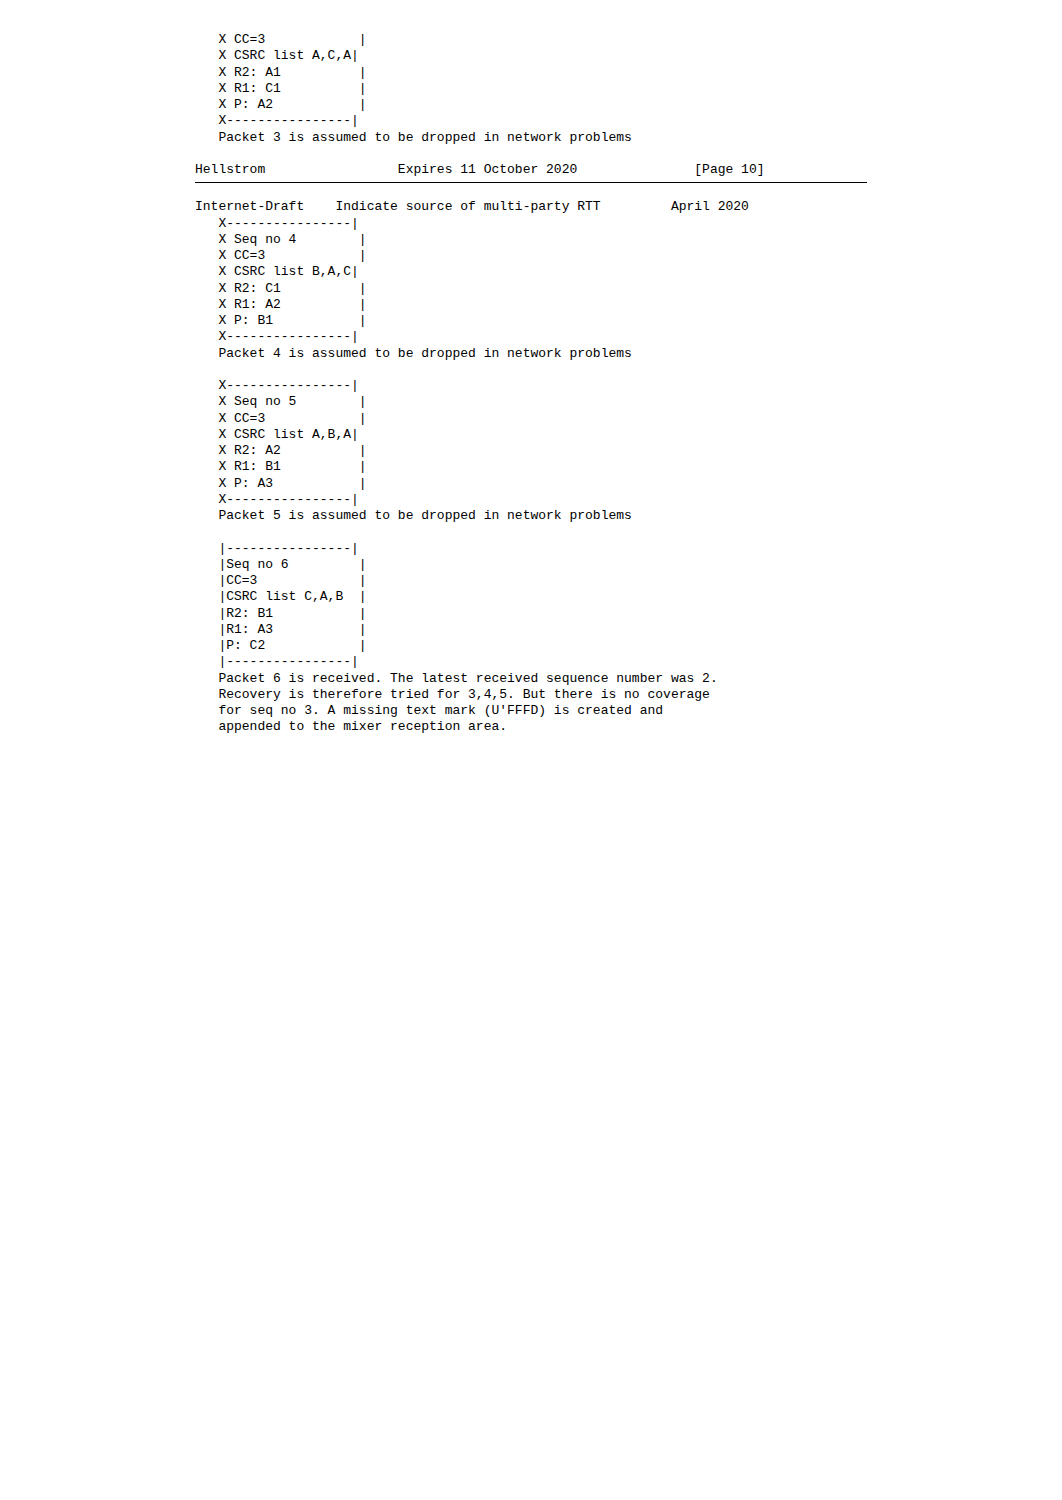X CC=3            |
   X CSRC list A,C,A|
   X R2: A1          |
   X R1: C1          |
   X P: A2           |
   X----------------|
   Packet 3 is assumed to be dropped in network problems

Hellstrom                 Expires 11 October 2020               [Page 10]
Internet-Draft    Indicate source of multi-party RTT         April 2020
   X----------------|
   X Seq no 4        |
   X CC=3            |
   X CSRC list B,A,C|
   X R2: C1          |
   X R1: A2          |
   X P: B1           |
   X----------------|
   Packet 4 is assumed to be dropped in network problems

   X----------------|
   X Seq no 5        |
   X CC=3            |
   X CSRC list A,B,A|
   X R2: A2          |
   X R1: B1          |
   X P: A3           |
   X----------------|
   Packet 5 is assumed to be dropped in network problems

   |----------------|
   |Seq no 6         |
   |CC=3             |
   |CSRC list C,A,B  |
   |R2: B1           |
   |R1: A3           |
   |P: C2            |
   |----------------|
   Packet 6 is received. The latest received sequence number was 2.
   Recovery is therefore tried for 3,4,5. But there is no coverage
   for seq no 3. A missing text mark (U'FFFD) is created and
   appended to the mixer reception area.